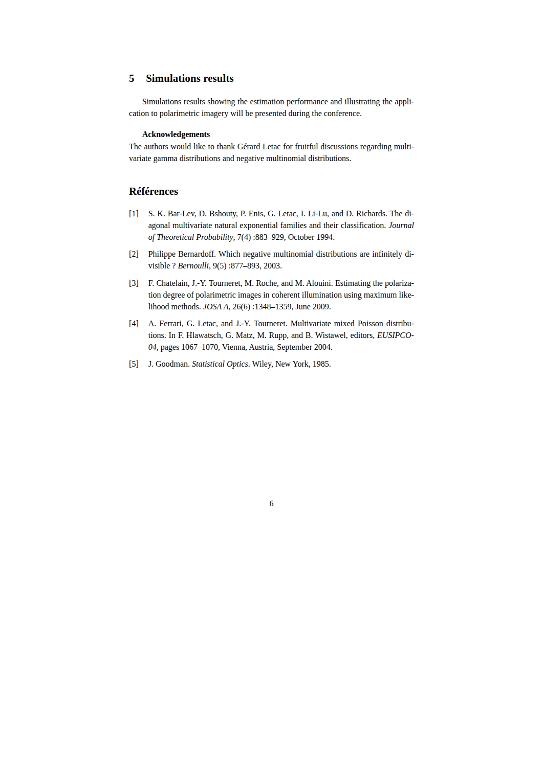5 Simulations results
Simulations results showing the estimation performance and illustrating the application to polarimetric imagery will be presented during the conference.
Acknowledgements
The authors would like to thank Gérard Letac for fruitful discussions regarding multivariate gamma distributions and negative multinomial distributions.
Références
[1] S. K. Bar-Lev, D. Bshouty, P. Enis, G. Letac, I. Li-Lu, and D. Richards. The diagonal multivariate natural exponential families and their classification. Journal of Theoretical Probability, 7(4) :883–929, October 1994.
[2] Philippe Bernardoff. Which negative multinomial distributions are infinitely divisible ? Bernoulli, 9(5) :877–893, 2003.
[3] F. Chatelain, J.-Y. Tourneret, M. Roche, and M. Alouini. Estimating the polarization degree of polarimetric images in coherent illumination using maximum likelihood methods. JOSA A, 26(6) :1348–1359, June 2009.
[4] A. Ferrari, G. Letac, and J.-Y. Tourneret. Multivariate mixed Poisson distributions. In F. Hlawatsch, G. Matz, M. Rupp, and B. Wistawel, editors, EUSIPCO-04, pages 1067–1070, Vienna, Austria, September 2004.
[5] J. Goodman. Statistical Optics. Wiley, New York, 1985.
6